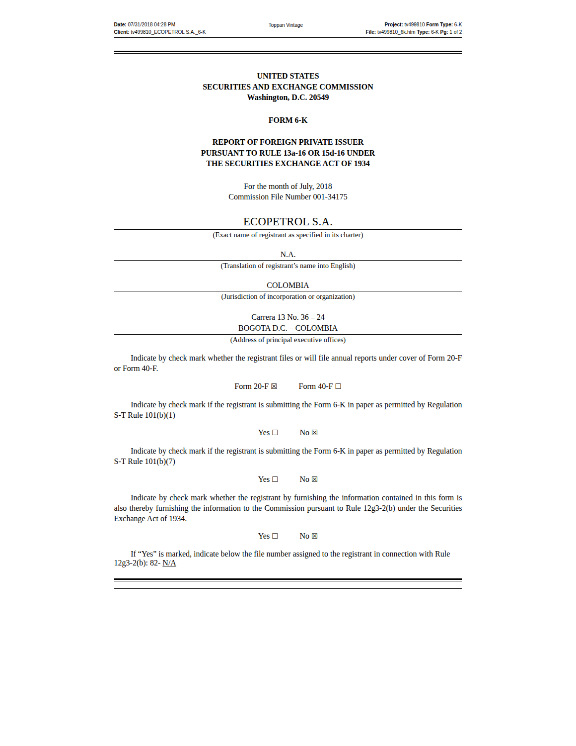Date: 07/31/2018 04:28 PM
Client: tv499810_ECOPETROL S.A._6-K
Toppan Vintage
Project: tv499810 Form Type: 6-K
File: tv499810_6k.htm Type: 6-K Pg: 1 of 2
UNITED STATES
SECURITIES AND EXCHANGE COMMISSION
Washington, D.C. 20549
FORM 6-K
REPORT OF FOREIGN PRIVATE ISSUER
PURSUANT TO RULE 13a-16 OR 15d-16 UNDER
THE SECURITIES EXCHANGE ACT OF 1934
For the month of July, 2018
Commission File Number 001-34175
ECOPETROL S.A.
(Exact name of registrant as specified in its charter)
N.A.
(Translation of registrant’s name into English)
COLOMBIA
(Jurisdiction of incorporation or organization)
Carrera 13 No. 36 – 24
BOGOTA D.C. – COLOMBIA
(Address of principal executive offices)
Indicate by check mark whether the registrant files or will file annual reports under cover of Form 20-F or Form 40-F.
Form 20-F ☒ Form 40-F ☐
Indicate by check mark if the registrant is submitting the Form 6-K in paper as permitted by Regulation S-T Rule 101(b)(1)
Yes ☐ No ☒
Indicate by check mark if the registrant is submitting the Form 6-K in paper as permitted by Regulation S-T Rule 101(b)(7)
Yes ☐ No ☒
Indicate by check mark whether the registrant by furnishing the information contained in this form is also thereby furnishing the information to the Commission pursuant to Rule 12g3-2(b) under the Securities Exchange Act of 1934.
Yes ☐ No ☒
If “Yes” is marked, indicate below the file number assigned to the registrant in connection with Rule 12g3-2(b): 82- N/A